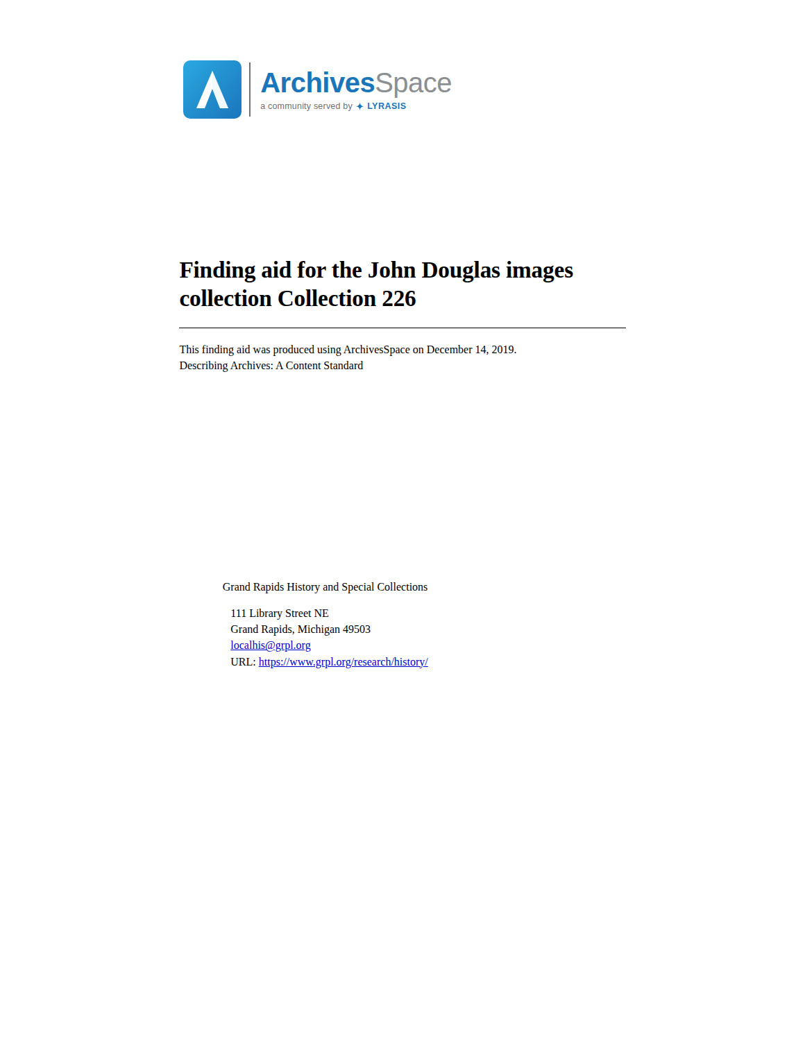Archives Space
a community served by✦LYRASIS
Finding aid for the John Douglas images collection Collection 226
This finding aid was produced using ArchivesSpace on December 14, 2019.
Describing Archives: A Content Standard
Grand Rapids History and Special Collections
111 Library Street NE
Grand Rapids, Michigan 49503
localhis@grpl.org
URL: https://www.grpl.org/research/history/